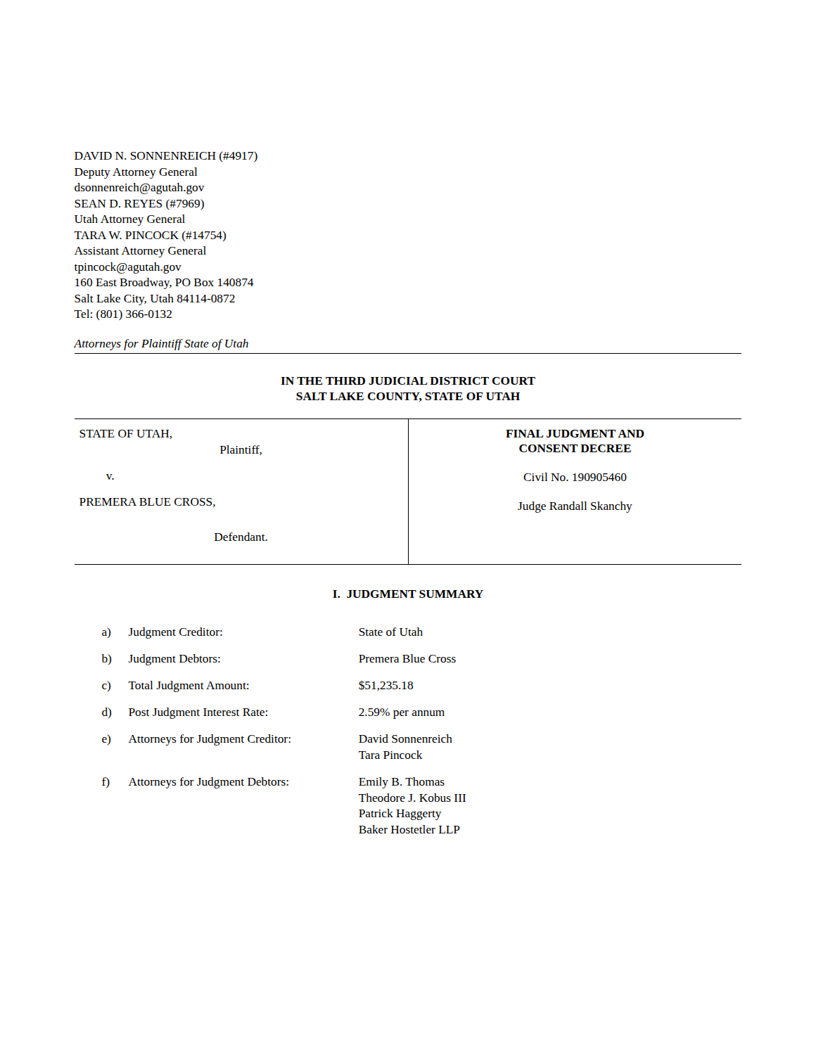DAVID N. SONNENREICH (#4917)
Deputy Attorney General
dsonnenreich@agutah.gov
SEAN D. REYES (#7969)
Utah Attorney General
TARA W. PINCOCK (#14754)
Assistant Attorney General
tpincock@agutah.gov
160 East Broadway, PO Box 140874
Salt Lake City, Utah 84114-0872
Tel: (801) 366-0132
Attorneys for Plaintiff State of Utah
IN THE THIRD JUDICIAL DISTRICT COURT
SALT LAKE COUNTY, STATE OF UTAH
| STATE OF UTAH, Plaintiff, v. PREMERA BLUE CROSS, Defendant. | FINAL JUDGMENT AND CONSENT DECREE Civil No. 190905460 Judge Randall Skanchy |
I. JUDGMENT SUMMARY
| a) | Judgment Creditor: | State of Utah |
| b) | Judgment Debtors: | Premera Blue Cross |
| c) | Total Judgment Amount: | $51,235.18 |
| d) | Post Judgment Interest Rate: | 2.59% per annum |
| e) | Attorneys for Judgment Creditor: | David Sonnenreich Tara Pincock |
| f) | Attorneys for Judgment Debtors: | Emily B. Thomas Theodore J. Kobus III Patrick Haggerty Baker Hostetler LLP |